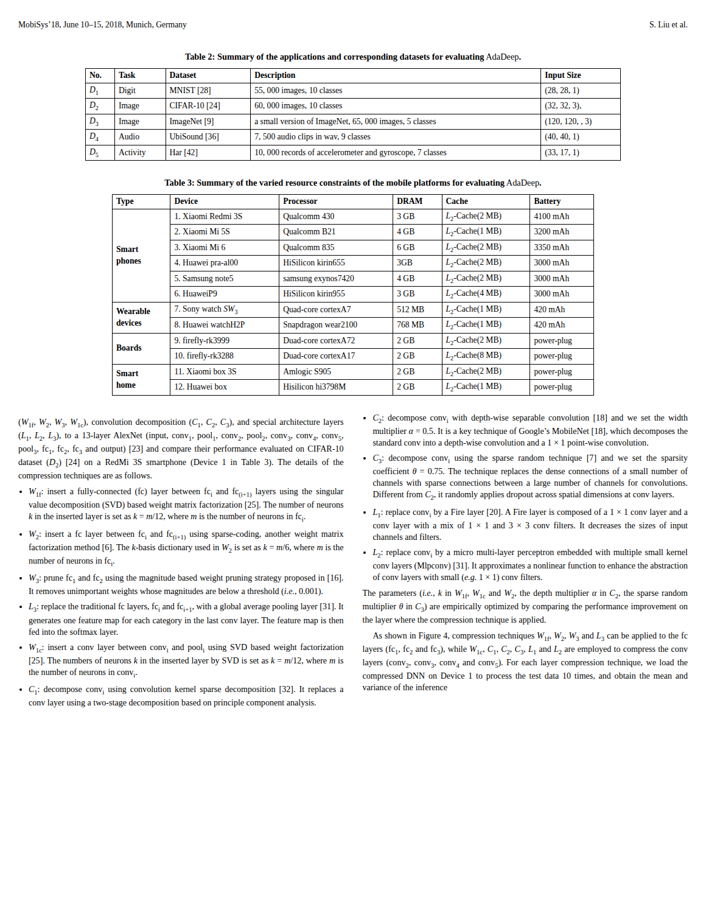MobiSys’18, June 10–15, 2018, Munich, Germany S. Liu et al.
Table 2: Summary of the applications and corresponding datasets for evaluating AdaDeep.
| No. | Task | Dataset | Description | Input Size |
| --- | --- | --- | --- | --- |
| D 1 | Digit | MNIST [28] | 55, 000 images, 10 classes | (28, 28, 1) |
| D 2 | Image | CIFAR-10 [24] | 60, 000 images, 10 classes | (32, 32, 3), |
| D 3 | Image | ImageNet [9] | a small version of ImageNet, 65, 000 images, 5 classes | (120, 120, , 3) |
| D 4 | Audio | UbiSound [36] | 7, 500 audio clips in wav, 9 classes | (40, 40, 1) |
| D 5 | Activity | Har [42] | 10, 000 records of accelerometer and gyroscope, 7 classes | (33, 17, 1) |
Table 3: Summary of the varied resource constraints of the mobile platforms for evaluating AdaDeep.
| Type | Device | Processor | DRAM | Cache | Battery |
| --- | --- | --- | --- | --- | --- |
| Smart phones | 1. Xiaomi Redmi 3S | Qualcomm 430 | 3 GB | L 2 -Cache(2 MB) | 4100 mAh |
| 2. Xiaomi Mi 5S | Qualcomm B21 | 4 GB | L 2 -Cache(1 MB) | 3200 mAh |
| 3. Xiaomi Mi 6 | Qualcomm 835 | 6 GB | L 2 -Cache(2 MB) | 3350 mAh |
| 4. Huawei pra-al00 | HiSilicon kirin655 | 3GB | L 2 -Cache(2 MB) | 3000 mAh |
| 5. Samsung note5 | samsung exynos7420 | 4 GB | L 2 -Cache(2 MB) | 3000 mAh |
| 6. HuaweiP9 | HiSilicon kirin955 | 3 GB | L 2 -Cache(4 MB) | 3000 mAh |
| Wearable devices | 7. Sony watch SW 3 | Quad-core cortexA7 | 512 MB | L 2 -Cache(1 MB) | 420 mAh |
| 8. Huawei watchH2P | Snapdragon wear2100 | 768 MB | L 2 -Cache(1 MB) | 420 mAh |
| Boards | 9. firefly-rk3999 | Duad-core cortexA72 | 2 GB | L 2 -Cache(2 MB) | power-plug |
| 10. firefly-rk3288 | Duad-core cortexA17 | 2 GB | L 2 -Cache(8 MB) | power-plug |
| Smart home | 11. Xiaomi box 3S | Amlogic S905 | 2 GB | L 2 -Cache(2 MB) | power-plug |
| 12. Huawei box | Hisilicon hi3798M | 2 GB | L 2 -Cache(1 MB) | power-plug |
(W1f, W2, W3, W1c), convolution decomposition (C1, C2, C3), and special architecture layers (L1, L2, L3), to a 13-layer AlexNet (input, conv1, pool1, conv2, pool2, conv3, conv4, conv5, pool3, fc1, fc2, fc3 and output) [23] and compare their performance evaluated on CIFAR-10 dataset (D2) [24] on a RedMi 3S smartphone (Device 1 in Table 3). The details of the compression techniques are as follows.
W1f: insert a fully-connected (fc) layer between fci and fc(i+1) layers using the singular value decomposition (SVD) based weight matrix factorization [25]. The number of neurons k in the inserted layer is set as k = m/12, where m is the number of neurons in fci.
W2: insert a fc layer between fci and fc(i+1) using sparse-coding, another weight matrix factorization method [6]. The k-basis dictionary used in W2 is set as k = m/6, where m is the number of neurons in fci.
W3: prune fc1 and fc2 using the magnitude based weight pruning strategy proposed in [16]. It removes unimportant weights whose magnitudes are below a threshold (i.e., 0.001).
L3: replace the traditional fc layers, fci and fci+1, with a global average pooling layer [31]. It generates one feature map for each category in the last conv layer. The feature map is then fed into the softmax layer.
W1c: insert a conv layer between convi and pooli using SVD based weight factorization [25]. The numbers of neurons k in the inserted layer by SVD is set as k = m/12, where m is the number of neurons in convi.
C1: decompose convi using convolution kernel sparse decomposition [32]. It replaces a conv layer using a two-stage decomposition based on principle component analysis.
C2: decompose convi with depth-wise separable convolution [18] and we set the width multiplier α = 0.5. It is a key technique of Google’s MobileNet [18], which decomposes the standard conv into a depth-wise convolution and a 1 × 1 point-wise convolution.
C3: decompose convi using the sparse random technique [7] and we set the sparsity coefficient θ = 0.75. The technique replaces the dense connections of a small number of channels with sparse connections between a large number of channels for convolutions. Different from C2, it randomly applies dropout across spatial dimensions at conv layers.
L1: replace convi by a Fire layer [20]. A Fire layer is composed of a 1 × 1 conv layer and a conv layer with a mix of 1 × 1 and 3 × 3 conv filters. It decreases the sizes of input channels and filters.
L2: replace convi by a micro multi-layer perceptron embedded with multiple small kernel conv layers (Mlpconv) [31]. It approximates a nonlinear function to enhance the abstraction of conv layers with small (e.g. 1 × 1) conv filters.
The parameters (i.e., k in W1f, W1c and W2, the depth multiplier α in C2, the sparse random multiplier θ in C3) are empirically optimized by comparing the performance improvement on the layer where the compression technique is applied.
As shown in Figure 4, compression techniques W1f, W2, W3 and L3 can be applied to the fc layers (fc1, fc2 and fc3), while W1c, C1, C2, C3, L1 and L2 are employed to compress the conv layers (conv2, conv3, conv4 and conv5). For each layer compression technique, we load the compressed DNN on Device 1 to process the test data 10 times, and obtain the mean and variance of the inference